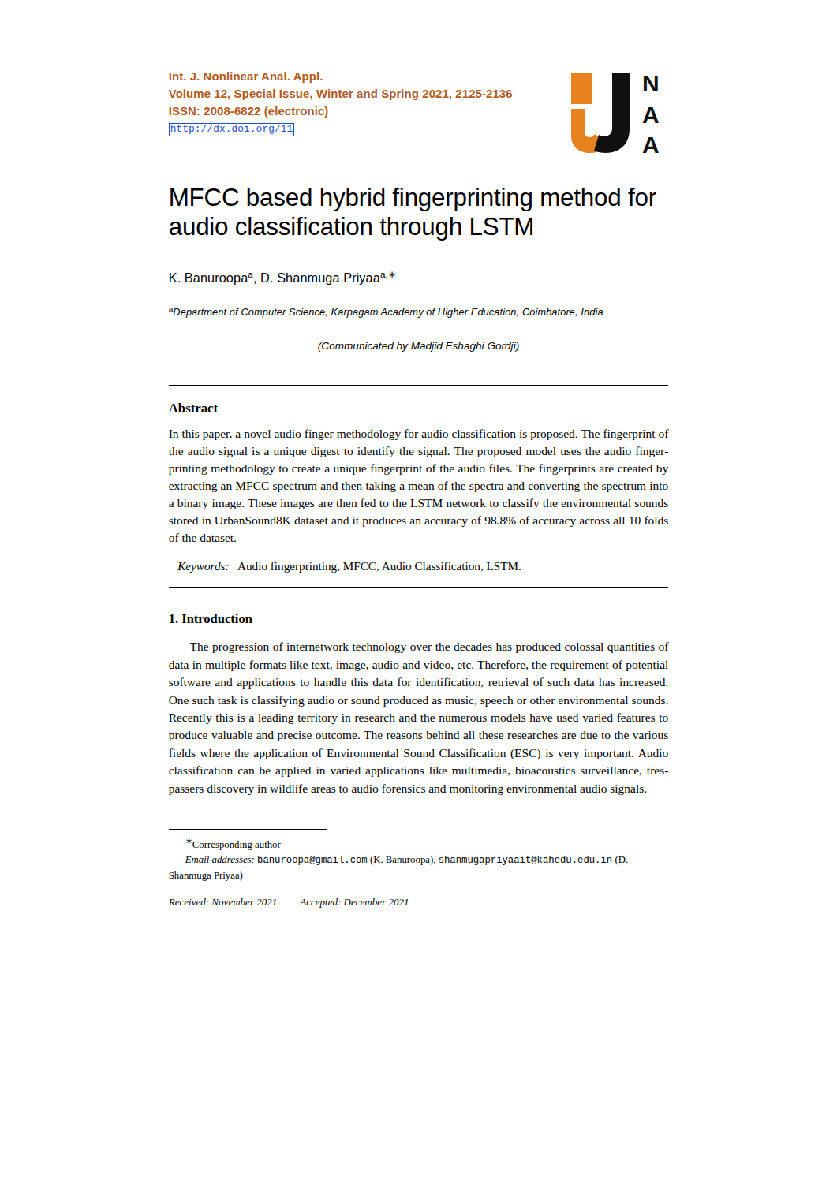Int. J. Nonlinear Anal. Appl.
Volume 12, Special Issue, Winter and Spring 2021, 2125-2136
ISSN: 2008-6822 (electronic)
http://dx.doi.org/11
N A A
MFCC based hybrid fingerprinting method for audio classification through LSTM
K. Banuroopaa, D. Shanmuga Priyaaa,∗
aDepartment of Computer Science, Karpagam Academy of Higher Education, Coimbatore, India
(Communicated by Madjid Eshaghi Gordji)
Abstract
In this paper, a novel audio finger methodology for audio classification is proposed. The fingerprint of the audio signal is a unique digest to identify the signal. The proposed model uses the audio fingerprinting methodology to create a unique fingerprint of the audio files. The fingerprints are created by extracting an MFCC spectrum and then taking a mean of the spectra and converting the spectrum into a binary image. These images are then fed to the LSTM network to classify the environmental sounds stored in UrbanSound8K dataset and it produces an accuracy of 98.8% of accuracy across all 10 folds of the dataset.
Keywords: Audio fingerprinting, MFCC, Audio Classification, LSTM.
1. Introduction
The progression of internetwork technology over the decades has produced colossal quantities of data in multiple formats like text, image, audio and video, etc. Therefore, the requirement of potential software and applications to handle this data for identification, retrieval of such data has increased. One such task is classifying audio or sound produced as music, speech or other environmental sounds. Recently this is a leading territory in research and the numerous models have used varied features to produce valuable and precise outcome. The reasons behind all these researches are due to the various fields where the application of Environmental Sound Classification (ESC) is very important. Audio classification can be applied in varied applications like multimedia, bioacoustics surveillance, trespassers discovery in wildlife areas to audio forensics and monitoring environmental audio signals.
∗Corresponding author
Email addresses: banuroopa@gmail.com (K. Banuroopa), shanmugapriyaait@kahedu.edu.in (D. Shanmuga Priyaa)
Received: November 2021 Accepted: December 2021